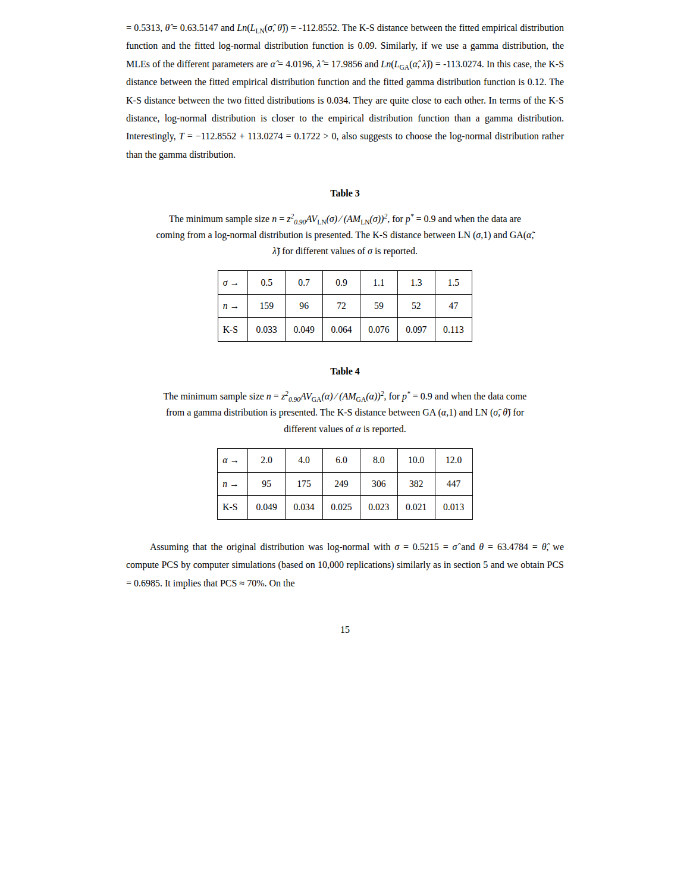= 0.5313, θ̂ = 0.63.5147 and Ln(LLN(σ̂, θ̂)) = -112.8552. The K-S distance between the fitted empirical distribution function and the fitted log-normal distribution function is 0.09. Similarly, if we use a gamma distribution, the MLEs of the different parameters are α̂ = 4.0196, λ̂ = 17.9856 and Ln(LGA(α̂, λ̂)) = -113.0274. In this case, the K-S distance between the fitted empirical distribution function and the fitted gamma distribution function is 0.12. The K-S distance between the two fitted distributions is 0.034. They are quite close to each other. In terms of the K-S distance, log-normal distribution is closer to the empirical distribution function than a gamma distribution. Interestingly, T = −112.8552 + 113.0274 = 0.1722 > 0, also suggests to choose the log-normal distribution rather than the gamma distribution.
Table 3
The minimum sample size n = z20.90AVLN(σ) ⁄ (AMLN(σ))2, for p* = 0.9 and when the data are coming from a log-normal distribution is presented. The K-S distance between LN (σ,1) and GA(α̃, λ̃) for different values of σ is reported.
| σ → | 0.5 | 0.7 | 0.9 | 1.1 | 1.3 | 1.5 |
| n → | 159 | 96 | 72 | 59 | 52 | 47 |
| K-S | 0.033 | 0.049 | 0.064 | 0.076 | 0.097 | 0.113 |
Table 4
The minimum sample size n = z20.90AVGA(α) ⁄ (AMGA(α))2, for p* = 0.9 and when the data come from a gamma distribution is presented. The K-S distance between GA (α,1) and LN (σ̃, θ̃) for different values of α is reported.
| α → | 2.0 | 4.0 | 6.0 | 8.0 | 10.0 | 12.0 |
| n → | 95 | 175 | 249 | 306 | 382 | 447 |
| K-S | 0.049 | 0.034 | 0.025 | 0.023 | 0.021 | 0.013 |
Assuming that the original distribution was log-normal with σ = 0.5215 = σ̂ and θ = 63.4784 = θ̂, we compute PCS by computer simulations (based on 10,000 replications) similarly as in section 5 and we obtain PCS = 0.6985. It implies that PCS ≈ 70%. On the
15